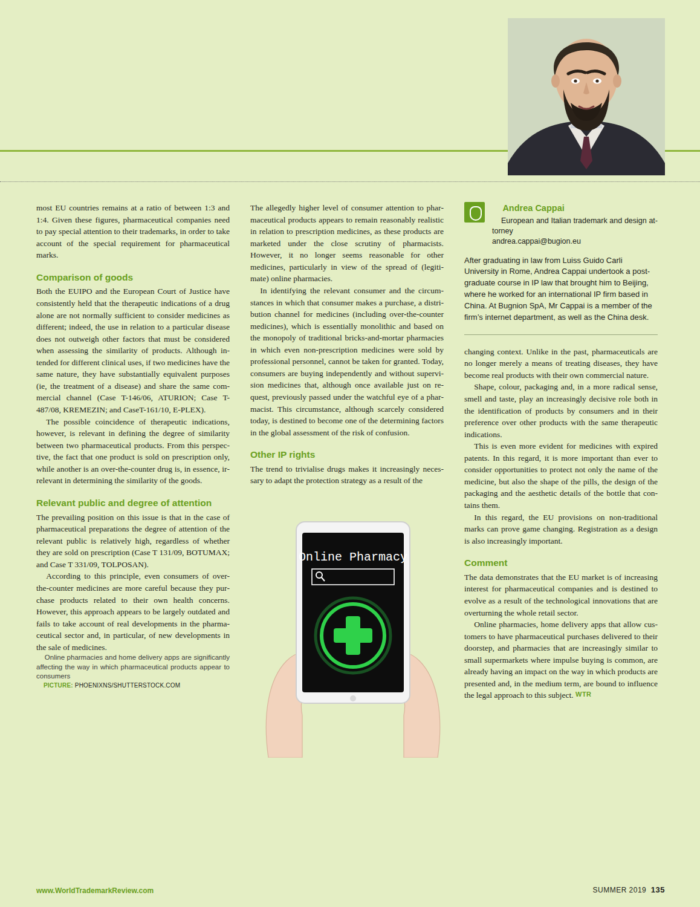most EU countries remains at a ratio of between 1:3 and 1:4. Given these figures, pharmaceutical companies need to pay special attention to their trademarks, in order to take account of the special requirement for pharmaceutical marks.
Comparison of goods
Both the EUIPO and the European Court of Justice have consistently held that the therapeutic indications of a drug alone are not normally sufficient to consider medicines as different; indeed, the use in relation to a particular disease does not outweigh other factors that must be considered when assessing the similarity of products. Although intended for different clinical uses, if two medicines have the same nature, they have substantially equivalent purposes (ie, the treatment of a disease) and share the same commercial channel (Case T-146/06, ATURION; Case T-487/08, KREMEZIN; and CaseT-161/10, E-PLEX).
The possible coincidence of therapeutic indications, however, is relevant in defining the degree of similarity between two pharmaceutical products. From this perspective, the fact that one product is sold on prescription only, while another is an over-the-counter drug is, in essence, irrelevant in determining the similarity of the goods.
Relevant public and degree of attention
The prevailing position on this issue is that in the case of pharmaceutical preparations the degree of attention of the relevant public is relatively high, regardless of whether they are sold on prescription (Case T 131/09, BOTUMAX; and Case T 331/09, TOLPOSAN).
According to this principle, even consumers of over-the-counter medicines are more careful because they purchase products related to their own health concerns. However, this approach appears to be largely outdated and fails to take account of real developments in the pharmaceutical sector and, in particular, of new developments in the sale of medicines.
Online pharmacies and home delivery apps are significantly affecting the way in which pharmaceutical products appear to consumers
PICTURE: PHOENIXNS/SHUTTERSTOCK.COM
The allegedly higher level of consumer attention to pharmaceutical products appears to remain reasonably realistic in relation to prescription medicines, as these products are marketed under the close scrutiny of pharmacists. However, it no longer seems reasonable for other medicines, particularly in view of the spread of (legitimate) online pharmacies.
In identifying the relevant consumer and the circumstances in which that consumer makes a purchase, a distribution channel for medicines (including over-the-counter medicines), which is essentially monolithic and based on the monopoly of traditional bricks-and-mortar pharmacies in which even non-prescription medicines were sold by professional personnel, cannot be taken for granted. Today, consumers are buying independently and without supervision medicines that, although once available just on request, previously passed under the watchful eye of a pharmacist. This circumstance, although scarcely considered today, is destined to become one of the determining factors in the global assessment of the risk of confusion.
Other IP rights
The trend to trivialise drugs makes it increasingly necessary to adapt the protection strategy as a result of the
Online Pharmacy
Andrea Cappai
European and Italian trademark and design attorney
andrea.cappai@bugion.eu
After graduating in law from Luiss Guido Carli University in Rome, Andrea Cappai undertook a postgraduate course in IP law that brought him to Beijing, where he worked for an international IP firm based in China. At Bugnion SpA, Mr Cappai is a member of the firm’s internet department, as well as the China desk.
changing context. Unlike in the past, pharmaceuticals are no longer merely a means of treating diseases, they have become real products with their own commercial nature.
Shape, colour, packaging and, in a more radical sense, smell and taste, play an increasingly decisive role both in the identification of products by consumers and in their preference over other products with the same therapeutic indications.
This is even more evident for medicines with expired patents. In this regard, it is more important than ever to consider opportunities to protect not only the name of the medicine, but also the shape of the pills, the design of the packaging and the aesthetic details of the bottle that contains them.
In this regard, the EU provisions on non-traditional marks can prove game changing. Registration as a design is also increasingly important.
Comment
The data demonstrates that the EU market is of increasing interest for pharmaceutical companies and is destined to evolve as a result of the technological innovations that are overturning the whole retail sector.
Online pharmacies, home delivery apps that allow customers to have pharmaceutical purchases delivered to their doorstep, and pharmacies that are increasingly similar to small supermarkets where impulse buying is common, are already having an impact on the way in which products are presented and, in the medium term, are bound to influence the legal approach to this subject. WTR
www.WorldTrademarkReview.com
SUMMER 2019 135